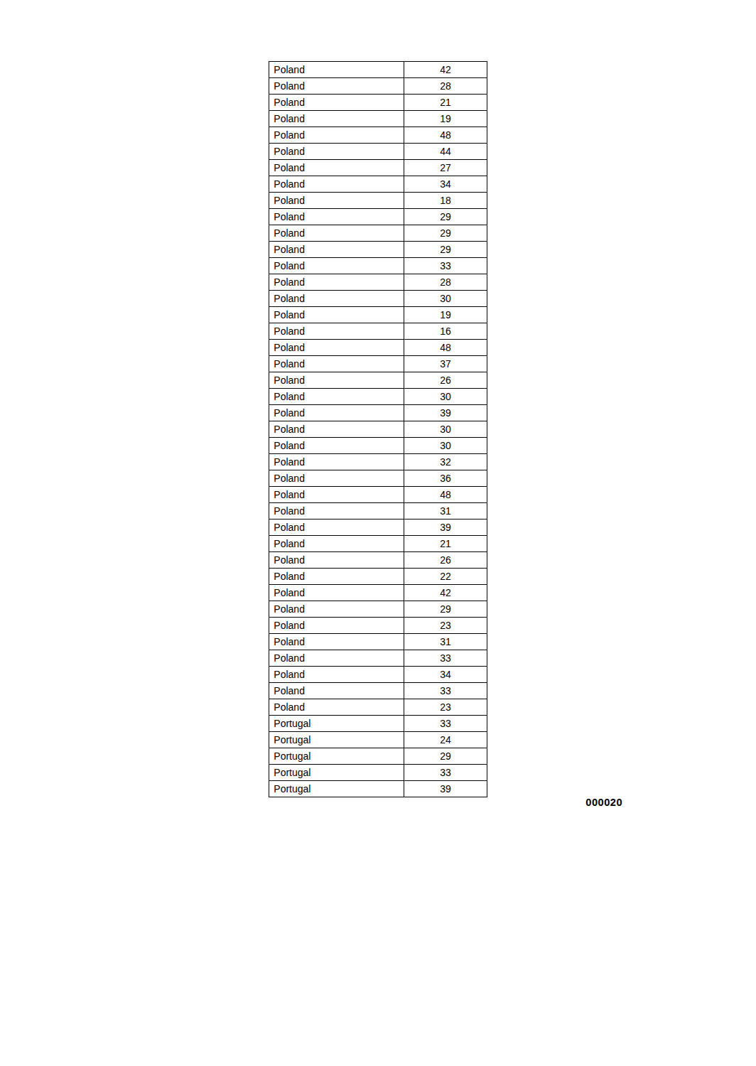| Poland | 42 |
| Poland | 28 |
| Poland | 21 |
| Poland | 19 |
| Poland | 48 |
| Poland | 44 |
| Poland | 27 |
| Poland | 34 |
| Poland | 18 |
| Poland | 29 |
| Poland | 29 |
| Poland | 29 |
| Poland | 33 |
| Poland | 28 |
| Poland | 30 |
| Poland | 19 |
| Poland | 16 |
| Poland | 48 |
| Poland | 37 |
| Poland | 26 |
| Poland | 30 |
| Poland | 39 |
| Poland | 30 |
| Poland | 30 |
| Poland | 32 |
| Poland | 36 |
| Poland | 48 |
| Poland | 31 |
| Poland | 39 |
| Poland | 21 |
| Poland | 26 |
| Poland | 22 |
| Poland | 42 |
| Poland | 29 |
| Poland | 23 |
| Poland | 31 |
| Poland | 33 |
| Poland | 34 |
| Poland | 33 |
| Poland | 23 |
| Portugal | 33 |
| Portugal | 24 |
| Portugal | 29 |
| Portugal | 33 |
| Portugal | 39 |
000020